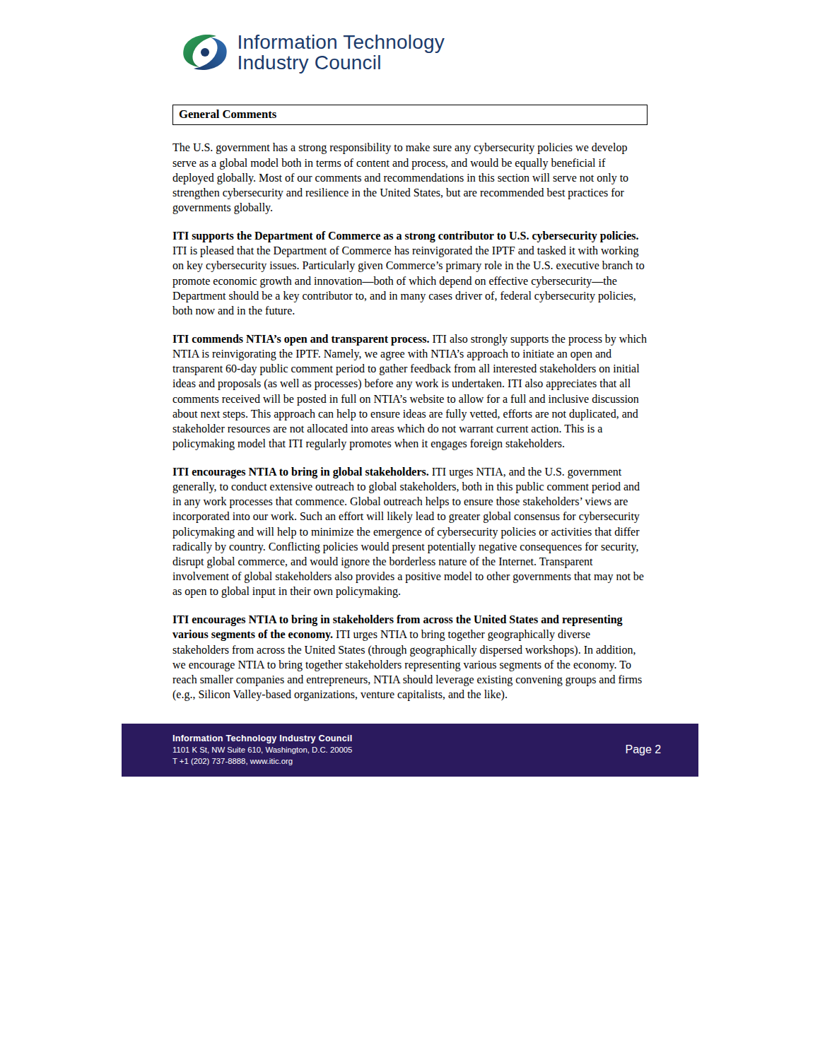Information Technology
Industry Council
General Comments
The U.S. government has a strong responsibility to make sure any cybersecurity policies we develop serve as a global model both in terms of content and process, and would be equally beneficial if deployed globally. Most of our comments and recommendations in this section will serve not only to strengthen cybersecurity and resilience in the United States, but are recommended best practices for governments globally.
ITI supports the Department of Commerce as a strong contributor to U.S. cybersecurity policies. ITI is pleased that the Department of Commerce has reinvigorated the IPTF and tasked it with working on key cybersecurity issues. Particularly given Commerce’s primary role in the U.S. executive branch to promote economic growth and innovation—both of which depend on effective cybersecurity—the Department should be a key contributor to, and in many cases driver of, federal cybersecurity policies, both now and in the future.
ITI commends NTIA’s open and transparent process. ITI also strongly supports the process by which NTIA is reinvigorating the IPTF. Namely, we agree with NTIA’s approach to initiate an open and transparent 60-day public comment period to gather feedback from all interested stakeholders on initial ideas and proposals (as well as processes) before any work is undertaken. ITI also appreciates that all comments received will be posted in full on NTIA’s website to allow for a full and inclusive discussion about next steps. This approach can help to ensure ideas are fully vetted, efforts are not duplicated, and stakeholder resources are not allocated into areas which do not warrant current action. This is a policymaking model that ITI regularly promotes when it engages foreign stakeholders.
ITI encourages NTIA to bring in global stakeholders. ITI urges NTIA, and the U.S. government generally, to conduct extensive outreach to global stakeholders, both in this public comment period and in any work processes that commence. Global outreach helps to ensure those stakeholders’ views are incorporated into our work. Such an effort will likely lead to greater global consensus for cybersecurity policymaking and will help to minimize the emergence of cybersecurity policies or activities that differ radically by country. Conflicting policies would present potentially negative consequences for security, disrupt global commerce, and would ignore the borderless nature of the Internet. Transparent involvement of global stakeholders also provides a positive model to other governments that may not be as open to global input in their own policymaking.
ITI encourages NTIA to bring in stakeholders from across the United States and representing various segments of the economy. ITI urges NTIA to bring together geographically diverse stakeholders from across the United States (through geographically dispersed workshops). In addition, we encourage NTIA to bring together stakeholders representing various segments of the economy. To reach smaller companies and entrepreneurs, NTIA should leverage existing convening groups and firms (e.g., Silicon Valley-based organizations, venture capitalists, and the like).
Information Technology Industry Council
1101 K St, NW Suite 610, Washington, D.C. 20005
T +1 (202) 737-8888, www.itic.org
Page 2